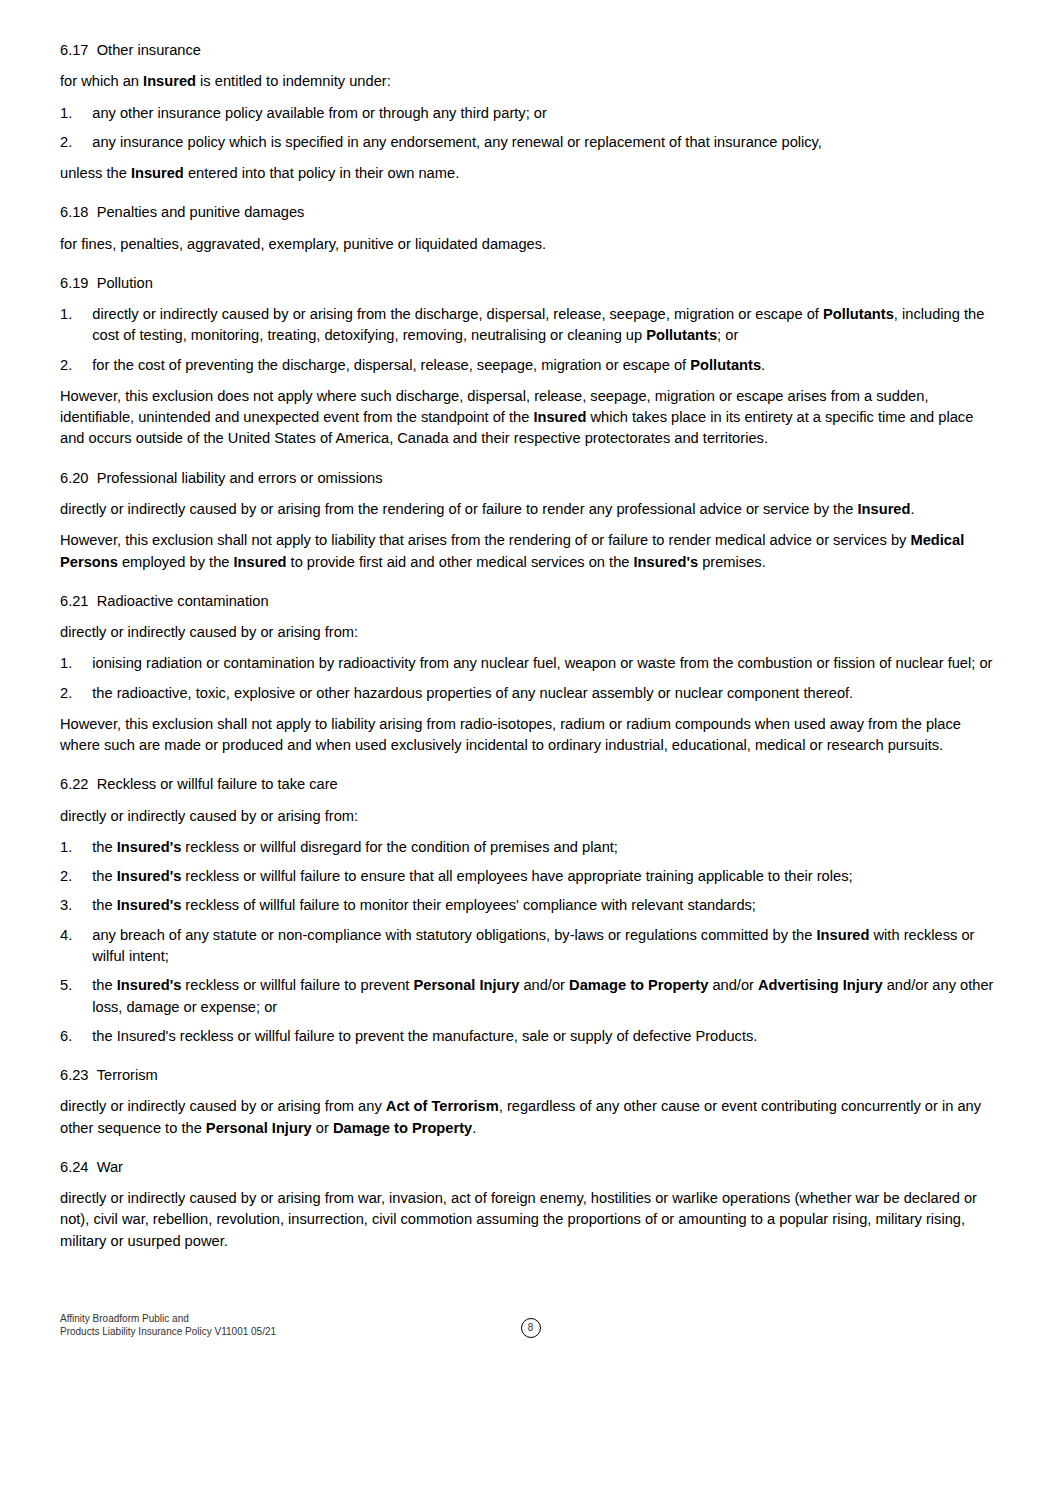6.17 Other insurance
for which an Insured is entitled to indemnity under:
1. any other insurance policy available from or through any third party; or
2. any insurance policy which is specified in any endorsement, any renewal or replacement of that insurance policy,
unless the Insured entered into that policy in their own name.
6.18 Penalties and punitive damages
for fines, penalties, aggravated, exemplary, punitive or liquidated damages.
6.19 Pollution
1. directly or indirectly caused by or arising from the discharge, dispersal, release, seepage, migration or escape of Pollutants, including the cost of testing, monitoring, treating, detoxifying, removing, neutralising or cleaning up Pollutants; or
2. for the cost of preventing the discharge, dispersal, release, seepage, migration or escape of Pollutants.
However, this exclusion does not apply where such discharge, dispersal, release, seepage, migration or escape arises from a sudden, identifiable, unintended and unexpected event from the standpoint of the Insured which takes place in its entirety at a specific time and place and occurs outside of the United States of America, Canada and their respective protectorates and territories.
6.20 Professional liability and errors or omissions
directly or indirectly caused by or arising from the rendering of or failure to render any professional advice or service by the Insured.
However, this exclusion shall not apply to liability that arises from the rendering of or failure to render medical advice or services by Medical Persons employed by the Insured to provide first aid and other medical services on the Insured's premises.
6.21 Radioactive contamination
directly or indirectly caused by or arising from:
1. ionising radiation or contamination by radioactivity from any nuclear fuel, weapon or waste from the combustion or fission of nuclear fuel; or
2. the radioactive, toxic, explosive or other hazardous properties of any nuclear assembly or nuclear component thereof.
However, this exclusion shall not apply to liability arising from radio-isotopes, radium or radium compounds when used away from the place where such are made or produced and when used exclusively incidental to ordinary industrial, educational, medical or research pursuits.
6.22 Reckless or willful failure to take care
directly or indirectly caused by or arising from:
1. the Insured's reckless or willful disregard for the condition of premises and plant;
2. the Insured's reckless or willful failure to ensure that all employees have appropriate training applicable to their roles;
3. the Insured's reckless of willful failure to monitor their employees' compliance with relevant standards;
4. any breach of any statute or non-compliance with statutory obligations, by-laws or regulations committed by the Insured with reckless or wilful intent;
5. the Insured's reckless or willful failure to prevent Personal Injury and/or Damage to Property and/or Advertising Injury and/or any other loss, damage or expense; or
6. the Insured's reckless or willful failure to prevent the manufacture, sale or supply of defective Products.
6.23 Terrorism
directly or indirectly caused by or arising from any Act of Terrorism, regardless of any other cause or event contributing concurrently or in any other sequence to the Personal Injury or Damage to Property.
6.24 War
directly or indirectly caused by or arising from war, invasion, act of foreign enemy, hostilities or warlike operations (whether war be declared or not), civil war, rebellion, revolution, insurrection, civil commotion assuming the proportions of or amounting to a popular rising, military rising, military or usurped power.
Affinity Broadform Public and
Products Liability Insurance Policy V11001 05/21
8